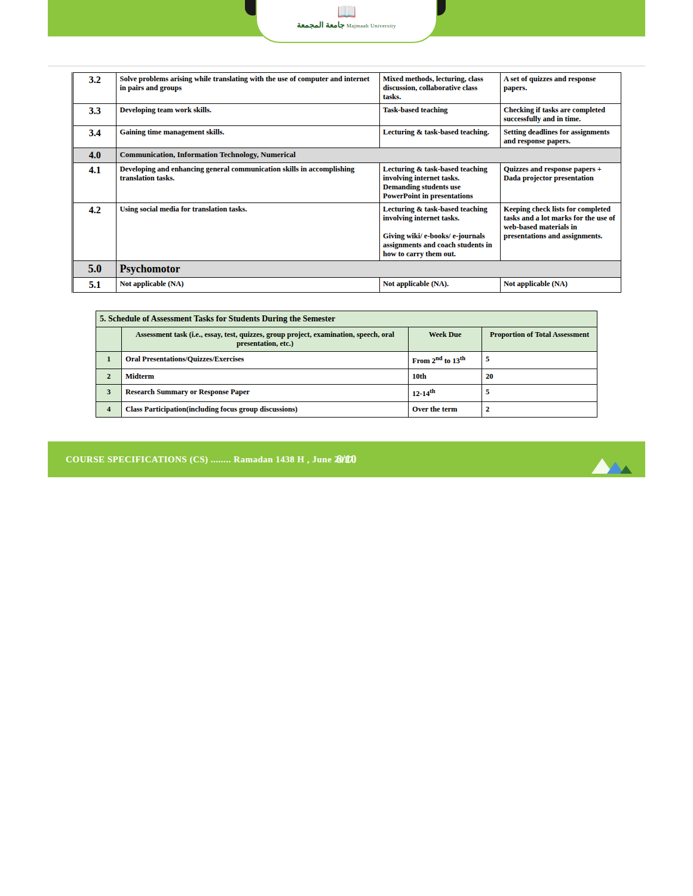📖 جامعة المجمعة Majmaah University
| 3.2 | Solve problems arising while translating with the use of computer and internet in pairs and groups | Mixed methods, lecturing, class discussion, collaborative class tasks. | A set of quizzes and response papers. |
| 3.3 | Developing team work skills. | Task-based teaching | Checking if tasks are completed successfully and in time. |
| 3.4 | Gaining time management skills. | Lecturing & task-based teaching. | Setting deadlines for assignments and response papers. |
| 4.0 | Communication, Information Technology, Numerical |
| 4.1 | Developing and enhancing general communication skills in accomplishing translation tasks. | Lecturing & task-based teaching involving internet tasks. Demanding students use PowerPoint in presentations | Quizzes and response papers + Dada projector presentation |
| 4.2 | Using social media for translation tasks. | Lecturing & task-based teaching involving internet tasks. Giving wiki/ e-books/ e-journals assignments and coach students in how to carry them out. | Keeping check lists for completed tasks and a lot marks for the use of web-based materials in presentations and assignments. |
| 5.0 | Psychomotor |
| 5.1 | Not applicable (NA) | Not applicable (NA). | Not applicable (NA) |
| 5. Schedule of Assessment Tasks for Students During the Semester |
| | Assessment task (i.e., essay, test, quizzes, group project, examination, speech, oral presentation, etc.) | Week Due | Proportion of Total Assessment |
| 1 | Oral Presentations/Quizzes/Exercises | From 2 nd to 13 th | 5 |
| 2 | Midterm | 10th | 20 |
| 3 | Research Summary or Response Paper | 12-14 th | 5 |
| 4 | Class Participation(including focus group discussions) | Over the term | 2 |
COURSE SPECIFICATIONS (CS) ........ Ramadan 1438 H , June 2017 6/10